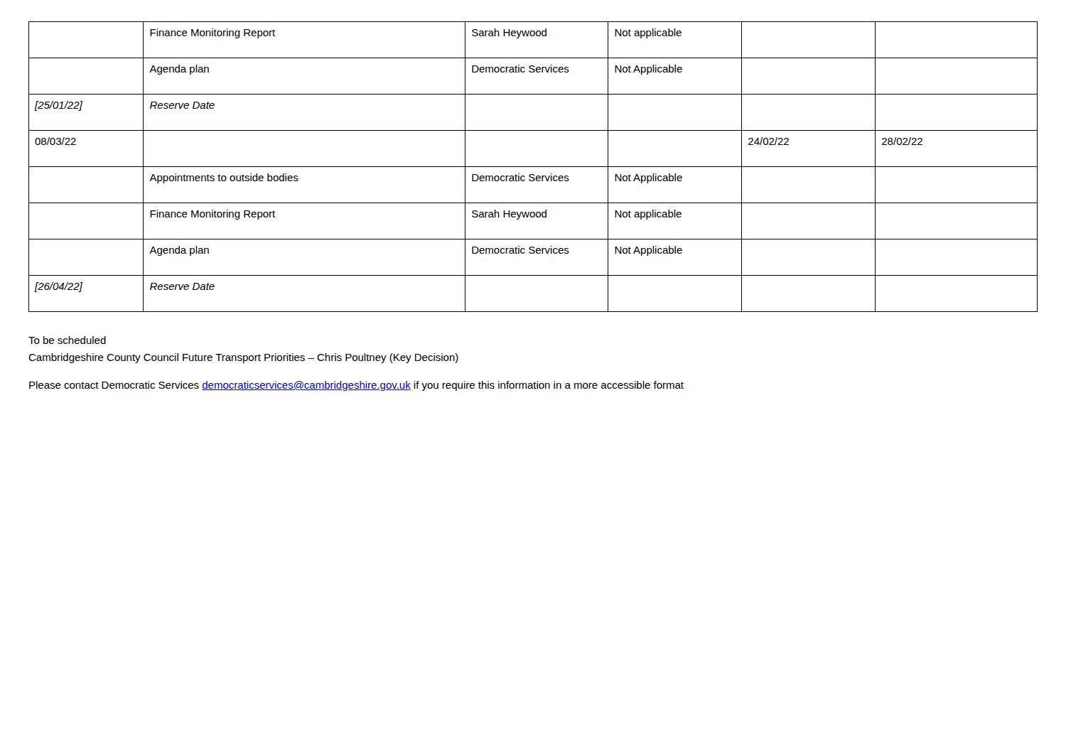| | Finance Monitoring Report | Sarah Heywood | Not applicable | | |
| | Agenda plan | Democratic Services | Not Applicable | | |
| [25/01/22] | Reserve Date | | | | |
| 08/03/22 | | | | 24/02/22 | 28/02/22 |
| | Appointments to outside bodies | Democratic Services | Not Applicable | | |
| | Finance Monitoring Report | Sarah Heywood | Not applicable | | |
| | Agenda plan | Democratic Services | Not Applicable | | |
| [26/04/22] | Reserve Date | | | | |
To be scheduled
Cambridgeshire County Council Future Transport Priorities – Chris Poultney (Key Decision)
Please contact Democratic Services democraticservices@cambridgeshire.gov.uk if you require this information in a more accessible format